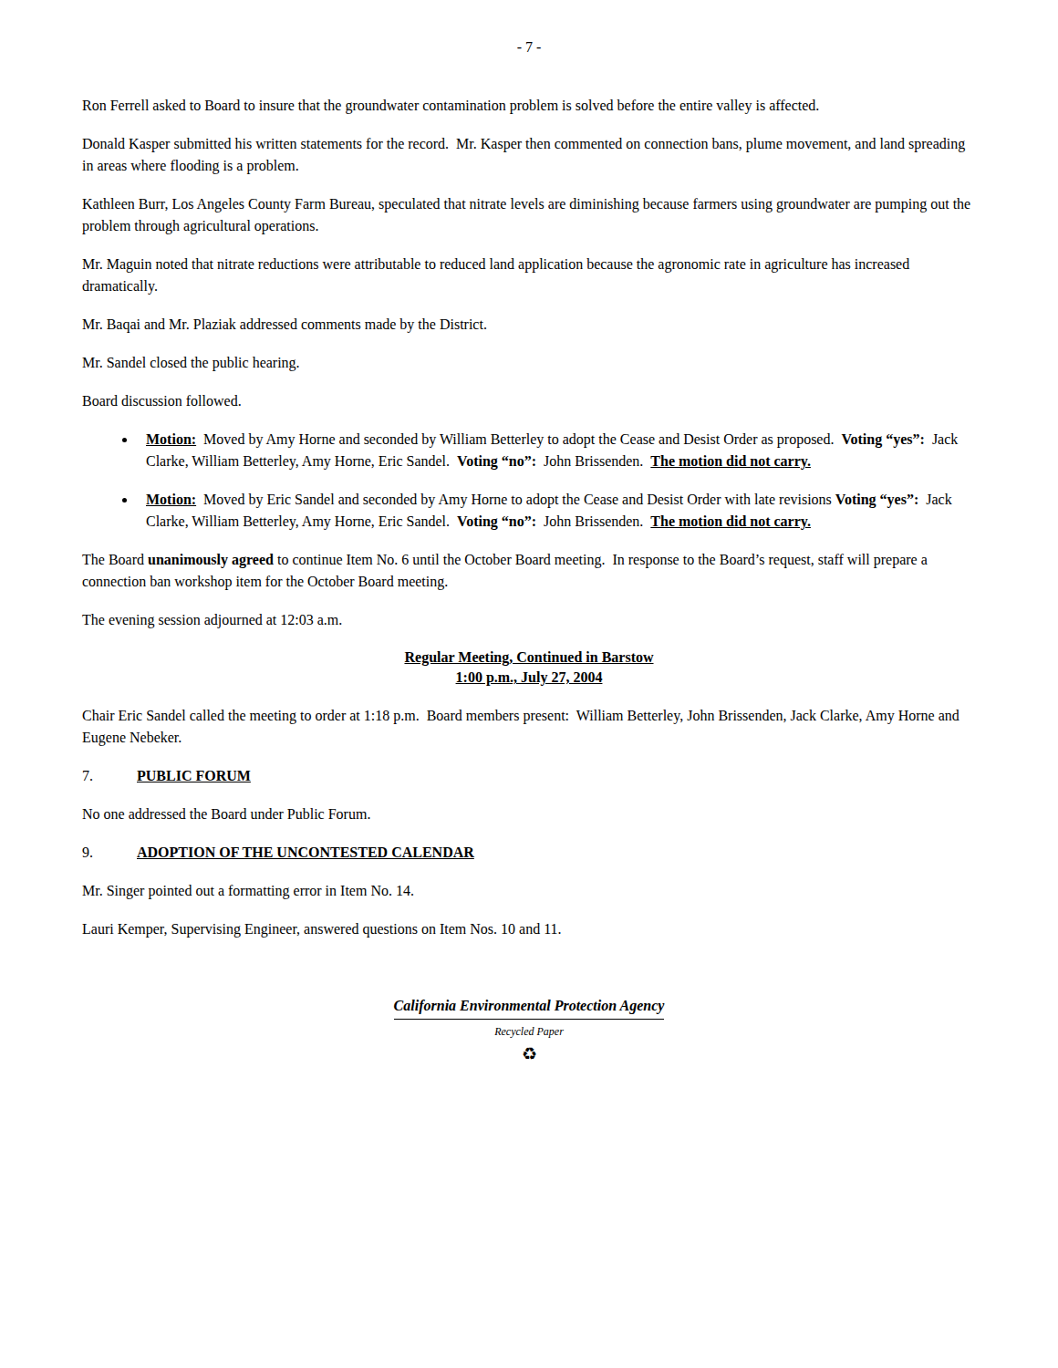- 7 -
Ron Ferrell asked to Board to insure that the groundwater contamination problem is solved before the entire valley is affected.
Donald Kasper submitted his written statements for the record. Mr. Kasper then commented on connection bans, plume movement, and land spreading in areas where flooding is a problem.
Kathleen Burr, Los Angeles County Farm Bureau, speculated that nitrate levels are diminishing because farmers using groundwater are pumping out the problem through agricultural operations.
Mr. Maguin noted that nitrate reductions were attributable to reduced land application because the agronomic rate in agriculture has increased dramatically.
Mr. Baqai and Mr. Plaziak addressed comments made by the District.
Mr. Sandel closed the public hearing.
Board discussion followed.
Motion: Moved by Amy Horne and seconded by William Betterley to adopt the Cease and Desist Order as proposed. Voting “yes”: Jack Clarke, William Betterley, Amy Horne, Eric Sandel. Voting “no”: John Brissenden. The motion did not carry.
Motion: Moved by Eric Sandel and seconded by Amy Horne to adopt the Cease and Desist Order with late revisions Voting “yes”: Jack Clarke, William Betterley, Amy Horne, Eric Sandel. Voting “no”: John Brissenden. The motion did not carry.
The Board unanimously agreed to continue Item No. 6 until the October Board meeting. In response to the Board’s request, staff will prepare a connection ban workshop item for the October Board meeting.
The evening session adjourned at 12:03 a.m.
Regular Meeting, Continued in Barstow
1:00 p.m., July 27, 2004
Chair Eric Sandel called the meeting to order at 1:18 p.m. Board members present: William Betterley, John Brissenden, Jack Clarke, Amy Horne and Eugene Nebeker.
7. PUBLIC FORUM
No one addressed the Board under Public Forum.
9. ADOPTION OF THE UNCONTESTED CALENDAR
Mr. Singer pointed out a formatting error in Item No. 14.
Lauri Kemper, Supervising Engineer, answered questions on Item Nos. 10 and 11.
California Environmental Protection Agency
Recycled Paper
♻